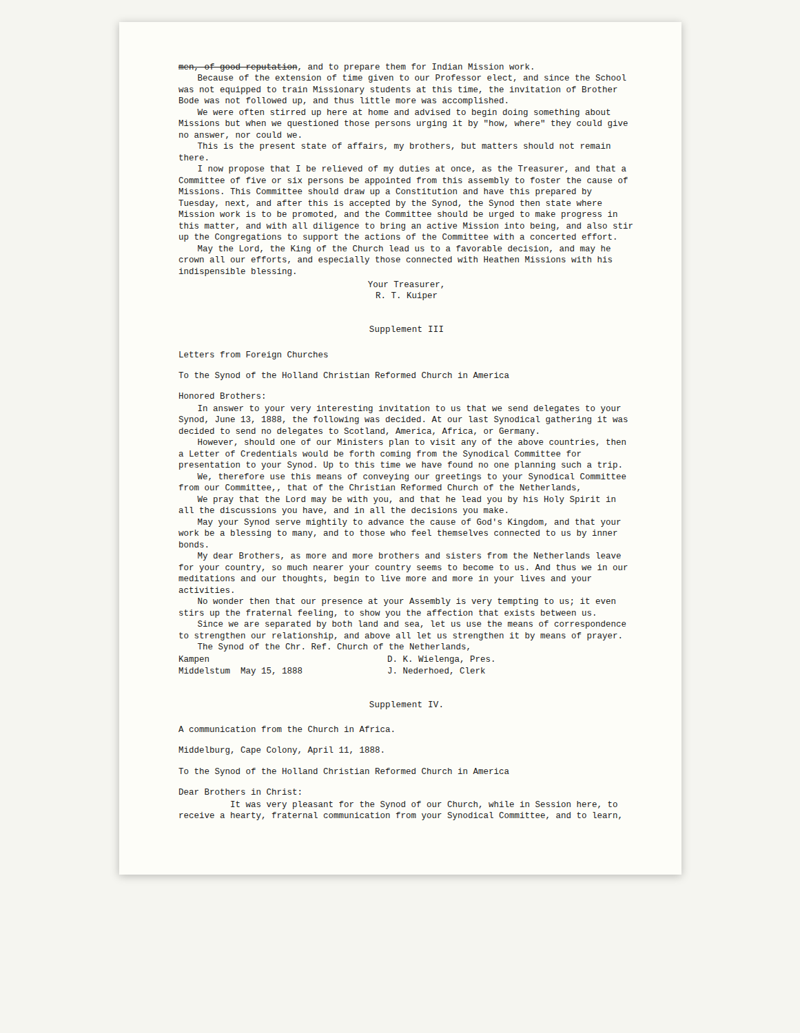men, of good reputation, and to prepare them for Indian Mission work.
Because of the extension of time given to our Professor elect, and since the School was not equipped to train Missionary students at this time, the invitation of Brother Bode was not followed up, and thus little more was accomplished.
We were often stirred up here at home and advised to begin doing something about Missions but when we questioned those persons urging it by "how, where" they could give no answer, nor could we.
This is the present state of affairs, my brothers, but matters should not remain there.
I now propose that I be relieved of my duties at once, as the Treasurer, and that a Committee of five or six persons be appointed from this assembly to foster the cause of Missions. This Committee should draw up a Constitution and have this prepared by Tuesday, next, and after this is accepted by the Synod, the Synod then state where Mission work is to be promoted, and the Committee should be urged to make progress in this matter, and with all diligence to bring an active Mission into being, and also stir up the Congregations to support the actions of the Committee with a concerted effort.
May the Lord, the King of the Church lead us to a favorable decision, and may he crown all our efforts, and especially those connected with Heathen Missions with his indispensible blessing.
Your Treasurer, R. T. Kuiper
Supplement III
Letters from Foreign Churches
To the Synod of the Holland Christian Reformed Church in America
Honored Brothers:
In answer to your very interesting invitation to us that we send delegates to your Synod, June 13, 1888, the following was decided. At our last Synodical gathering it was decided to send no delegates to Scotland, America, Africa, or Germany.
However, should one of our Ministers plan to visit any of the above countries, then a Letter of Credentials would be forth coming from the Synodical Committee for presentation to your Synod. Up to this time we have found no one planning such a trip.
We, therefore use this means of conveying our greetings to your Synodical Committee from our Committee,, that of the Christian Reformed Church of the Netherlands,
We pray that the Lord may be with you, and that he lead you by his Holy Spirit in all the discussions you have, and in all the decisions you make.
May your Synod serve mightily to advance the cause of God's Kingdom, and that your work be a blessing to many, and to those who feel themselves connected to us by inner bonds.
My dear Brothers, as more and more brothers and sisters from the Netherlands leave for your country, so much nearer your country seems to become to us. And thus we in our meditations and our thoughts, begin to live more and more in your lives and your activities.
No wonder then that our presence at your Assembly is very tempting to us; it even stirs up the fraternal feeling, to show you the affection that exists between us.
Since we are separated by both land and sea, let us use the means of correspondence to strengthen our relationship, and above all let us strengthen it by means of prayer.
The Synod of the Chr. Ref. Church of the Netherlands,
| Kampen | D. K. Wielenga, Pres. |
| Middelstum May 15, 1888 | J. Nederhoed, Clerk |
Supplement IV.
A communication from the Church in Africa.
Middelburg, Cape Colony, April 11, 1888.
To the Synod of the Holland Christian Reformed Church in America
Dear Brothers in Christ:
It was very pleasant for the Synod of our Church, while in Session here, to receive a hearty, fraternal communication from your Synodical Committee, and to learn,